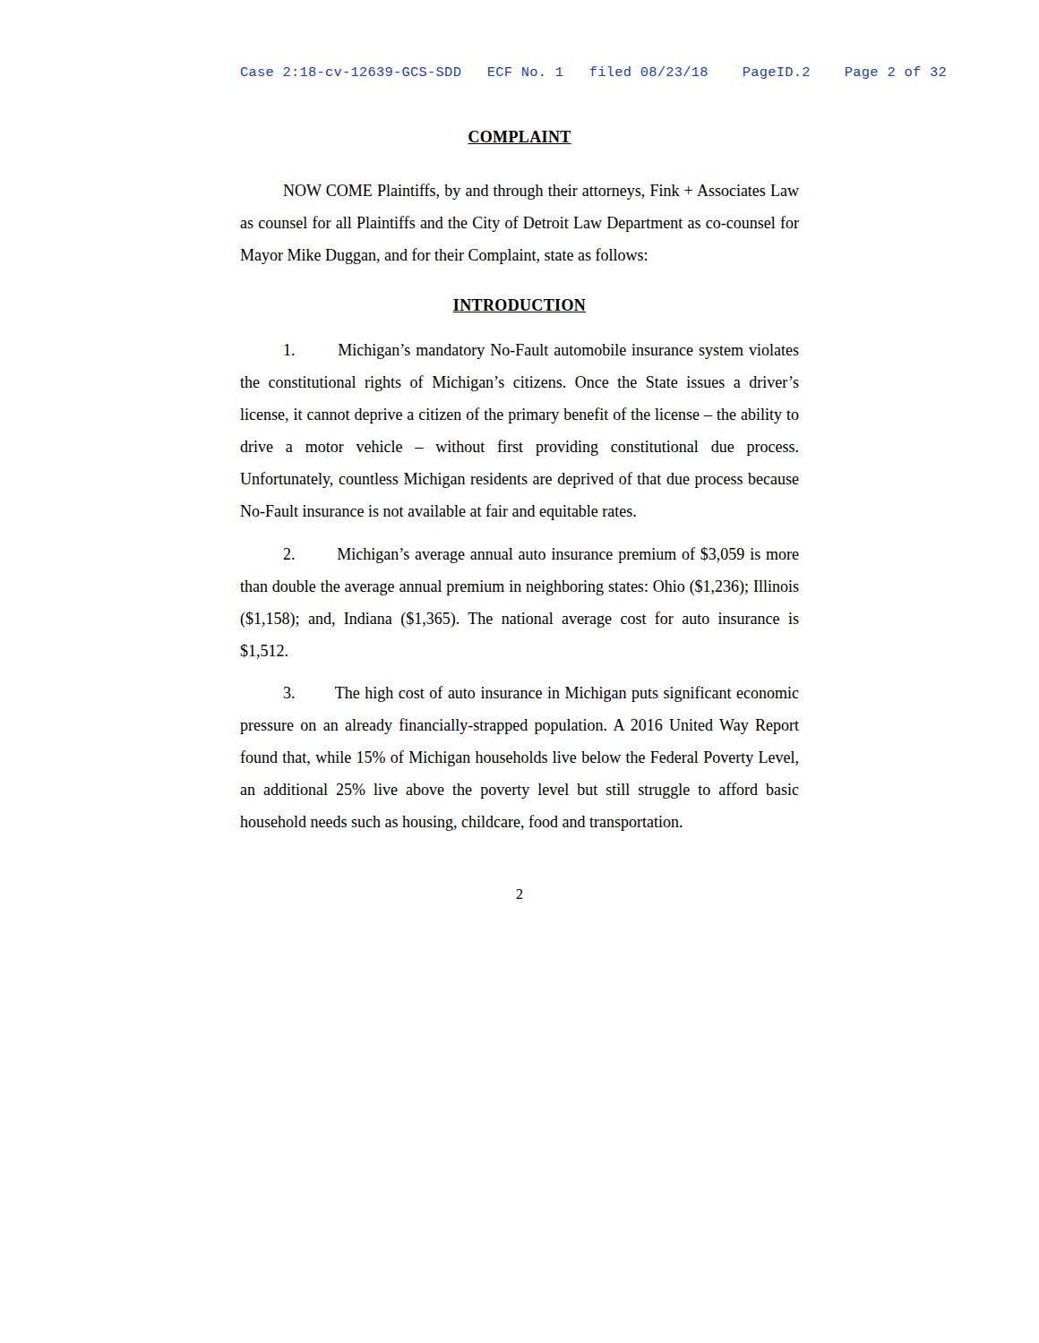Case 2:18-cv-12639-GCS-SDD ECF No. 1 filed 08/23/18 PageID.2 Page 2 of 32
COMPLAINT
NOW COME Plaintiffs, by and through their attorneys, Fink + Associates Law as counsel for all Plaintiffs and the City of Detroit Law Department as co-counsel for Mayor Mike Duggan, and for their Complaint, state as follows:
INTRODUCTION
1. Michigan’s mandatory No-Fault automobile insurance system violates the constitutional rights of Michigan’s citizens. Once the State issues a driver’s license, it cannot deprive a citizen of the primary benefit of the license – the ability to drive a motor vehicle – without first providing constitutional due process. Unfortunately, countless Michigan residents are deprived of that due process because No-Fault insurance is not available at fair and equitable rates.
2. Michigan’s average annual auto insurance premium of $3,059 is more than double the average annual premium in neighboring states: Ohio ($1,236); Illinois ($1,158); and, Indiana ($1,365). The national average cost for auto insurance is $1,512.
3. The high cost of auto insurance in Michigan puts significant economic pressure on an already financially-strapped population. A 2016 United Way Report found that, while 15% of Michigan households live below the Federal Poverty Level, an additional 25% live above the poverty level but still struggle to afford basic household needs such as housing, childcare, food and transportation.
2